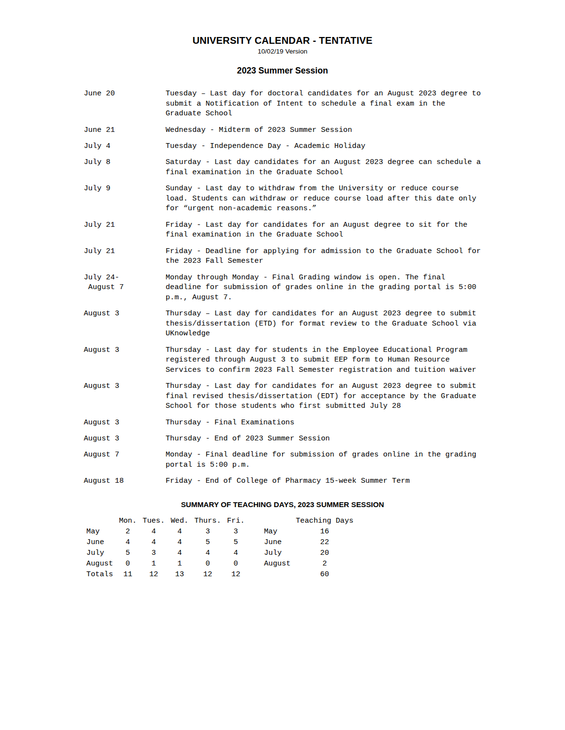UNIVERSITY CALENDAR - TENTATIVE
10/02/19 Version
2023 Summer Session
| June 20 | Tuesday – Last day for doctoral candidates for an August 2023 degree to submit a Notification of Intent to schedule a final exam in the Graduate School |
| June 21 | Wednesday - Midterm of 2023 Summer Session |
| July 4 | Tuesday - Independence Day - Academic Holiday |
| July 8 | Saturday - Last day candidates for an August 2023 degree can schedule a final examination in the Graduate School |
| July 9 | Sunday - Last day to withdraw from the University or reduce course load. Students can withdraw or reduce course load after this date only for “urgent non-academic reasons.” |
| July 21 | Friday - Last day for candidates for an August degree to sit for the final examination in the Graduate School |
| July 21 | Friday - Deadline for applying for admission to the Graduate School for the 2023 Fall Semester |
| July 24- August 7 | Monday through Monday - Final Grading window is open. The final deadline for submission of grades online in the grading portal is 5:00 p.m., August 7. |
| August 3 | Thursday – Last day for candidates for an August 2023 degree to submit thesis/dissertation (ETD) for format review to the Graduate School via UKnowledge |
| August 3 | Thursday - Last day for students in the Employee Educational Program registered through August 3 to submit EEP form to Human Resource Services to confirm 2023 Fall Semester registration and tuition waiver |
| August 3 | Thursday - Last day for candidates for an August 2023 degree to submit final revised thesis/dissertation (EDT) for acceptance by the Graduate School for those students who first submitted July 28 |
| August 3 | Thursday - Final Examinations |
| August 3 | Thursday - End of 2023 Summer Session |
| August 7 | Monday - Final deadline for submission of grades online in the grading portal is 5:00 p.m. |
| August 18 | Friday - End of College of Pharmacy 15-week Summer Term |
SUMMARY OF TEACHING DAYS, 2023 SUMMER SESSION
| | Mon. | Tues. | Wed. | Thurs. | Fri. | | | Teaching Days |
| --- | --- | --- | --- | --- | --- | --- | --- | --- |
| May | 2 | 4 | 4 | 3 | 3 | | May | 16 |
| June | 4 | 4 | 4 | 5 | 5 | | June | 22 |
| July | 5 | 3 | 4 | 4 | 4 | | July | 20 |
| August | 0 | 1 | 1 | 0 | 0 | | August | 2 |
| Totals | 11 | 12 | 13 | 12 | 12 | | | 60 |